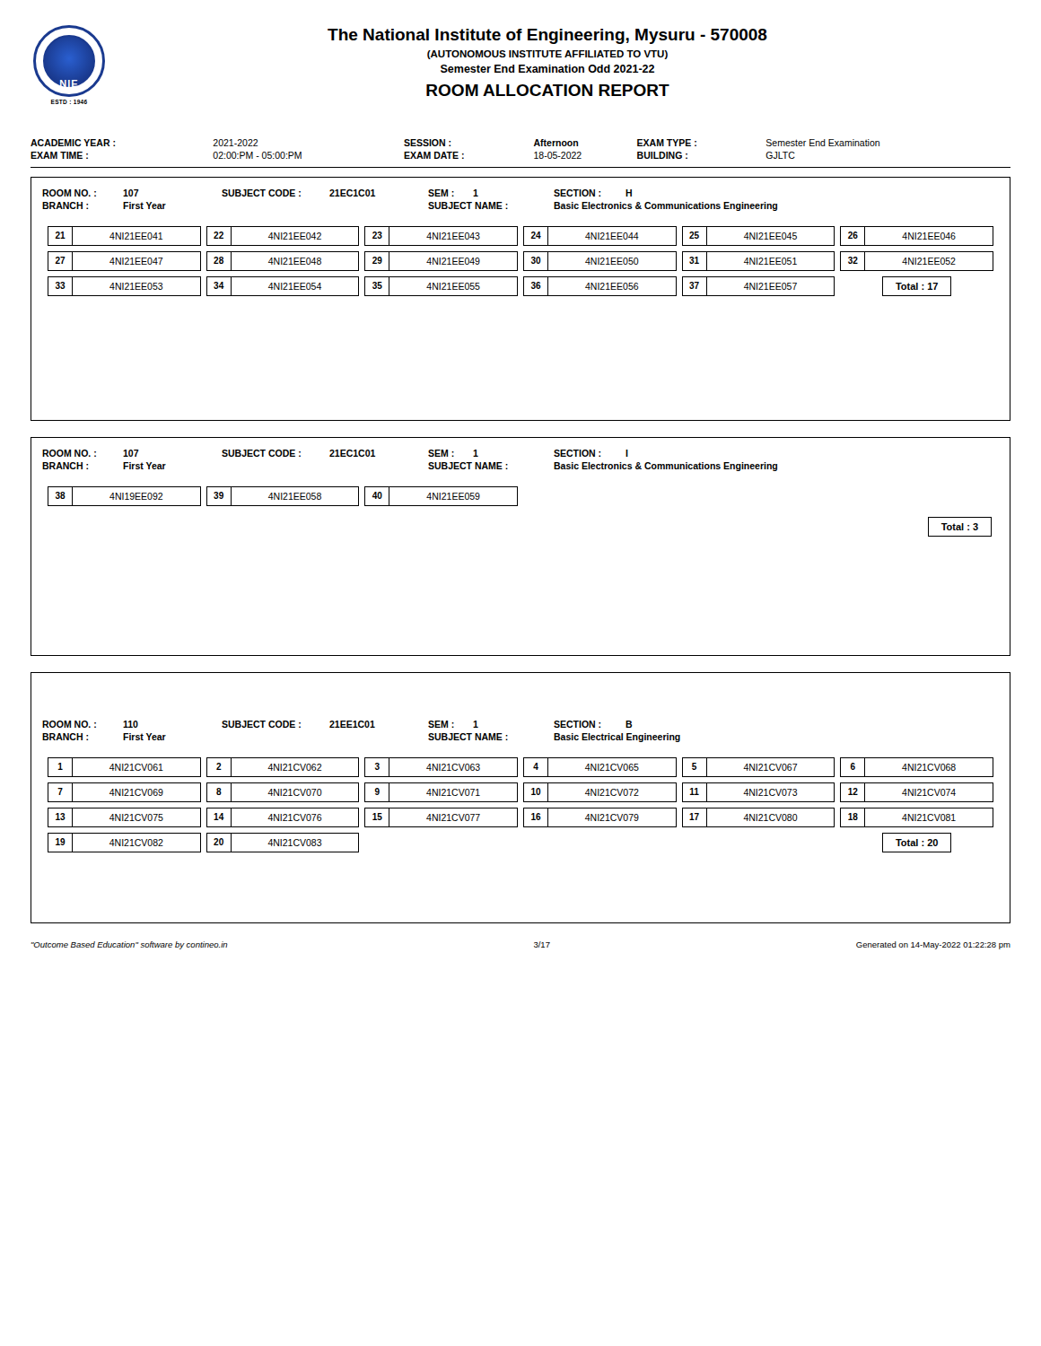NIE
ESTD : 1946
The National Institute of Engineering, Mysuru - 570008
(AUTONOMOUS INSTITUTE AFFILIATED TO VTU)
Semester End Examination Odd 2021-22
ROOM ALLOCATION REPORT
| ACADEMIC YEAR : | 2021-2022 | SESSION : | Afternoon | EXAM TYPE : | Semester End Examination |
| EXAM TIME : | 02:00:PM - 05:00:PM | EXAM DATE : | 18-05-2022 | BUILDING : | GJLTC |
| ROOM NO. : | 107 | SUBJECT CODE : | 21EC1C01 | SEM : | 1 | SECTION : | H |
| BRANCH : | First Year | | SUBJECT NAME : | Basic Electronics & Communications Engineering |
| 21 4NI21EE041 | 22 4NI21EE042 | 23 4NI21EE043 | 24 4NI21EE044 | 25 4NI21EE045 | 26 4NI21EE046 |
| 27 4NI21EE047 | 28 4NI21EE048 | 29 4NI21EE049 | 30 4NI21EE050 | 31 4NI21EE051 | 32 4NI21EE052 |
| 33 4NI21EE053 | 34 4NI21EE054 | 35 4NI21EE055 | 36 4NI21EE056 | 37 4NI21EE057 | Total : 17 |
| ROOM NO. : | 107 | SUBJECT CODE : | 21EC1C01 | SEM : | 1 | SECTION : | I |
| BRANCH : | First Year | | SUBJECT NAME : | Basic Electronics & Communications Engineering |
| 38 4NI19EE092 | 39 4NI21EE058 | 40 4NI21EE059 | | | |
Total : 3
| ROOM NO. : | 110 | SUBJECT CODE : | 21EE1C01 | SEM : | 1 | SECTION : | B |
| BRANCH : | First Year | | SUBJECT NAME : | Basic Electrical Engineering |
| 1 4NI21CV061 | 2 4NI21CV062 | 3 4NI21CV063 | 4 4NI21CV065 | 5 4NI21CV067 | 6 4NI21CV068 |
| 7 4NI21CV069 | 8 4NI21CV070 | 9 4NI21CV071 | 10 4NI21CV072 | 11 4NI21CV073 | 12 4NI21CV074 |
| 13 4NI21CV075 | 14 4NI21CV076 | 15 4NI21CV077 | 16 4NI21CV079 | 17 4NI21CV080 | 18 4NI21CV081 |
| 19 4NI21CV082 | 20 4NI21CV083 | | | | Total : 20 |
"Outcome Based Education" software by contineo.in
3/17
Generated on 14-May-2022 01:22:28 pm